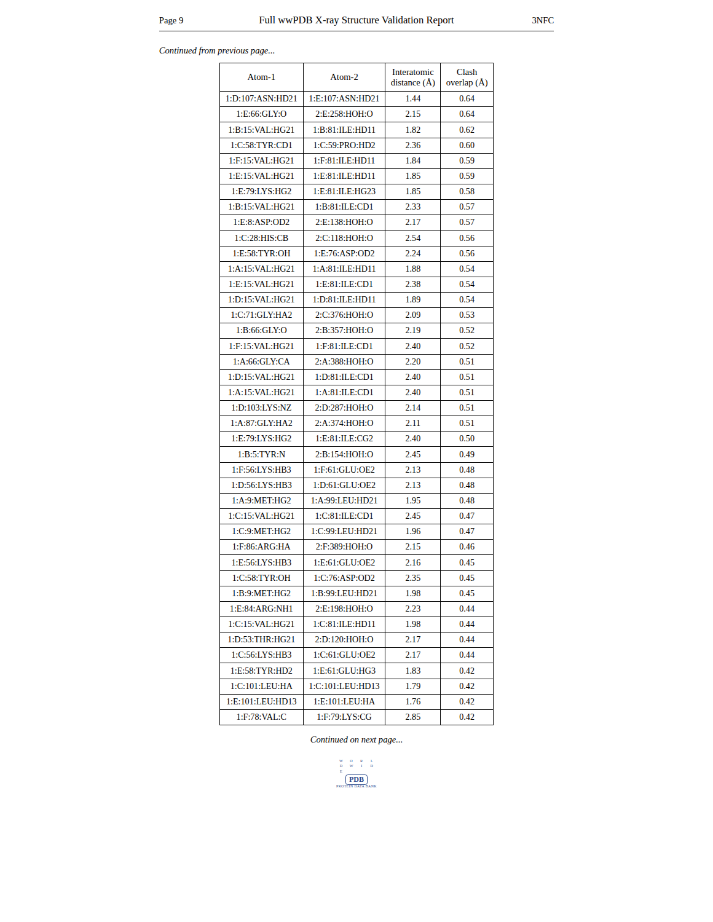Page 9
Full wwPDB X-ray Structure Validation Report
3NFC
Continued from previous page...
| Atom-1 | Atom-2 | Interatomic distance (Å) | Clash overlap (Å) |
| --- | --- | --- | --- |
| 1:D:107:ASN:HD21 | 1:E:107:ASN:HD21 | 1.44 | 0.64 |
| 1:E:66:GLY:O | 2:E:258:HOH:O | 2.15 | 0.64 |
| 1:B:15:VAL:HG21 | 1:B:81:ILE:HD11 | 1.82 | 0.62 |
| 1:C:58:TYR:CD1 | 1:C:59:PRO:HD2 | 2.36 | 0.60 |
| 1:F:15:VAL:HG21 | 1:F:81:ILE:HD11 | 1.84 | 0.59 |
| 1:E:15:VAL:HG21 | 1:E:81:ILE:HD11 | 1.85 | 0.59 |
| 1:E:79:LYS:HG2 | 1:E:81:ILE:HG23 | 1.85 | 0.58 |
| 1:B:15:VAL:HG21 | 1:B:81:ILE:CD1 | 2.33 | 0.57 |
| 1:E:8:ASP:OD2 | 2:E:138:HOH:O | 2.17 | 0.57 |
| 1:C:28:HIS:CB | 2:C:118:HOH:O | 2.54 | 0.56 |
| 1:E:58:TYR:OH | 1:E:76:ASP:OD2 | 2.24 | 0.56 |
| 1:A:15:VAL:HG21 | 1:A:81:ILE:HD11 | 1.88 | 0.54 |
| 1:E:15:VAL:HG21 | 1:E:81:ILE:CD1 | 2.38 | 0.54 |
| 1:D:15:VAL:HG21 | 1:D:81:ILE:HD11 | 1.89 | 0.54 |
| 1:C:71:GLY:HA2 | 2:C:376:HOH:O | 2.09 | 0.53 |
| 1:B:66:GLY:O | 2:B:357:HOH:O | 2.19 | 0.52 |
| 1:F:15:VAL:HG21 | 1:F:81:ILE:CD1 | 2.40 | 0.52 |
| 1:A:66:GLY:CA | 2:A:388:HOH:O | 2.20 | 0.51 |
| 1:D:15:VAL:HG21 | 1:D:81:ILE:CD1 | 2.40 | 0.51 |
| 1:A:15:VAL:HG21 | 1:A:81:ILE:CD1 | 2.40 | 0.51 |
| 1:D:103:LYS:NZ | 2:D:287:HOH:O | 2.14 | 0.51 |
| 1:A:87:GLY:HA2 | 2:A:374:HOH:O | 2.11 | 0.51 |
| 1:E:79:LYS:HG2 | 1:E:81:ILE:CG2 | 2.40 | 0.50 |
| 1:B:5:TYR:N | 2:B:154:HOH:O | 2.45 | 0.49 |
| 1:F:56:LYS:HB3 | 1:F:61:GLU:OE2 | 2.13 | 0.48 |
| 1:D:56:LYS:HB3 | 1:D:61:GLU:OE2 | 2.13 | 0.48 |
| 1:A:9:MET:HG2 | 1:A:99:LEU:HD21 | 1.95 | 0.48 |
| 1:C:15:VAL:HG21 | 1:C:81:ILE:CD1 | 2.45 | 0.47 |
| 1:C:9:MET:HG2 | 1:C:99:LEU:HD21 | 1.96 | 0.47 |
| 1:F:86:ARG:HA | 2:F:389:HOH:O | 2.15 | 0.46 |
| 1:E:56:LYS:HB3 | 1:E:61:GLU:OE2 | 2.16 | 0.45 |
| 1:C:58:TYR:OH | 1:C:76:ASP:OD2 | 2.35 | 0.45 |
| 1:B:9:MET:HG2 | 1:B:99:LEU:HD21 | 1.98 | 0.45 |
| 1:E:84:ARG:NH1 | 2:E:198:HOH:O | 2.23 | 0.44 |
| 1:C:15:VAL:HG21 | 1:C:81:ILE:HD11 | 1.98 | 0.44 |
| 1:D:53:THR:HG21 | 2:D:120:HOH:O | 2.17 | 0.44 |
| 1:C:56:LYS:HB3 | 1:C:61:GLU:OE2 | 2.17 | 0.44 |
| 1:E:58:TYR:HD2 | 1:E:61:GLU:HG3 | 1.83 | 0.42 |
| 1:C:101:LEU:HA | 1:C:101:LEU:HD13 | 1.79 | 0.42 |
| 1:E:101:LEU:HD13 | 1:E:101:LEU:HA | 1.76 | 0.42 |
| 1:F:78:VAL:C | 1:F:79:LYS:CG | 2.85 | 0.42 |
Continued on next page...
WORL DWID E
PDB
PROTEIN DATA BANK